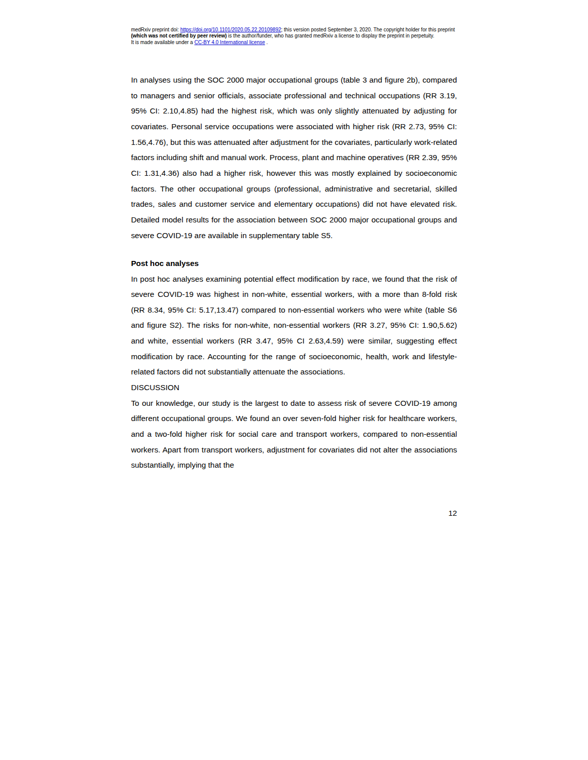medRxiv preprint doi: https://doi.org/10.1101/2020.05.22.20109892; this version posted September 3, 2020. The copyright holder for this preprint
(which was not certified by peer review) is the author/funder, who has granted medRxiv a license to display the preprint in perpetuity.
It is made available under a CC-BY 4.0 International license .
In analyses using the SOC 2000 major occupational groups (table 3 and figure 2b), compared to managers and senior officials, associate professional and technical occupations (RR 3.19, 95% CI: 2.10,4.85) had the highest risk, which was only slightly attenuated by adjusting for covariates. Personal service occupations were associated with higher risk (RR 2.73, 95% CI: 1.56,4.76), but this was attenuated after adjustment for the covariates, particularly work-related factors including shift and manual work. Process, plant and machine operatives (RR 2.39, 95% CI: 1.31,4.36) also had a higher risk, however this was mostly explained by socioeconomic factors. The other occupational groups (professional, administrative and secretarial, skilled trades, sales and customer service and elementary occupations) did not have elevated risk. Detailed model results for the association between SOC 2000 major occupational groups and severe COVID-19 are available in supplementary table S5.
Post hoc analyses
In post hoc analyses examining potential effect modification by race, we found that the risk of severe COVID-19 was highest in non-white, essential workers, with a more than 8-fold risk (RR 8.34, 95% CI: 5.17,13.47) compared to non-essential workers who were white (table S6 and figure S2). The risks for non-white, non-essential workers (RR 3.27, 95% CI: 1.90,5.62) and white, essential workers (RR 3.47, 95% CI 2.63,4.59) were similar, suggesting effect modification by race. Accounting for the range of socioeconomic, health, work and lifestyle-related factors did not substantially attenuate the associations.
DISCUSSION
To our knowledge, our study is the largest to date to assess risk of severe COVID-19 among different occupational groups. We found an over seven-fold higher risk for healthcare workers, and a two-fold higher risk for social care and transport workers, compared to non-essential workers. Apart from transport workers, adjustment for covariates did not alter the associations substantially, implying that the
12